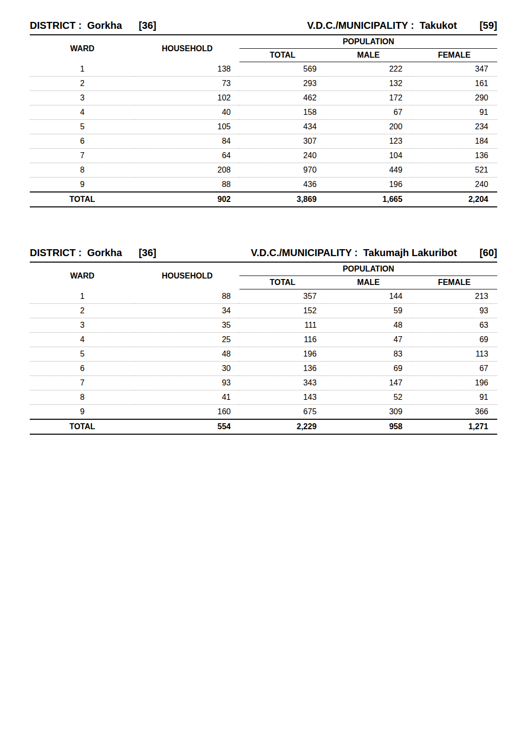DISTRICT : Gorkha [36] V.D.C./MUNICIPALITY : Takukot [59]
| WARD | HOUSEHOLD | POPULATION |
| --- | --- | --- |
| TOTAL | MALE | FEMALE |
| 1 | 138 | 569 | 222 | 347 |
| 2 | 73 | 293 | 132 | 161 |
| 3 | 102 | 462 | 172 | 290 |
| 4 | 40 | 158 | 67 | 91 |
| 5 | 105 | 434 | 200 | 234 |
| 6 | 84 | 307 | 123 | 184 |
| 7 | 64 | 240 | 104 | 136 |
| 8 | 208 | 970 | 449 | 521 |
| 9 | 88 | 436 | 196 | 240 |
| TOTAL | 902 | 3,869 | 1,665 | 2,204 |
DISTRICT : Gorkha [36] V.D.C./MUNICIPALITY : Takumajh Lakuribot [60]
| WARD | HOUSEHOLD | POPULATION |
| --- | --- | --- |
| TOTAL | MALE | FEMALE |
| 1 | 88 | 357 | 144 | 213 |
| 2 | 34 | 152 | 59 | 93 |
| 3 | 35 | 111 | 48 | 63 |
| 4 | 25 | 116 | 47 | 69 |
| 5 | 48 | 196 | 83 | 113 |
| 6 | 30 | 136 | 69 | 67 |
| 7 | 93 | 343 | 147 | 196 |
| 8 | 41 | 143 | 52 | 91 |
| 9 | 160 | 675 | 309 | 366 |
| TOTAL | 554 | 2,229 | 958 | 1,271 |